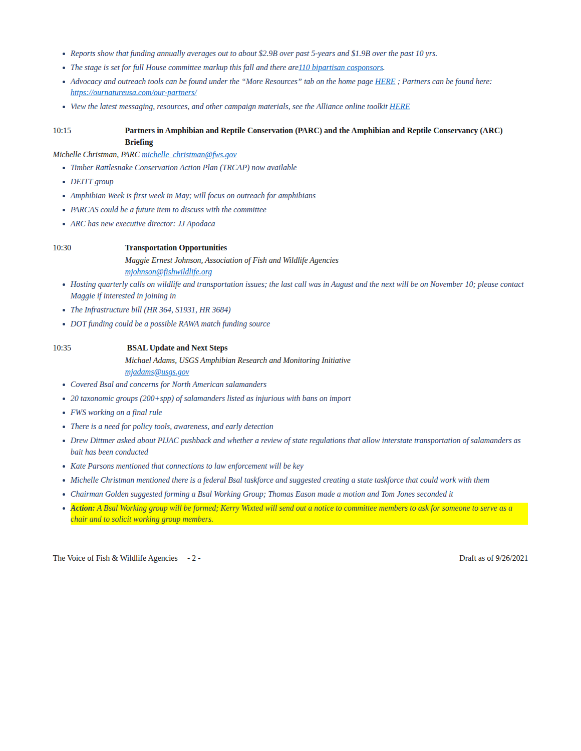Reports show that funding annually averages out to about $2.9B over past 5-years and $1.9B over the past 10 yrs.
The stage is set for full House committee markup this fall and there are110 bipartisan cosponsors.
Advocacy and outreach tools can be found under the “More Resources” tab on the home page HERE ; Partners can be found here: https://ournatureusa.com/our-partners/
View the latest messaging, resources, and other campaign materials, see the Alliance online toolkit HERE
10:15
Partners in Amphibian and Reptile Conservation (PARC) and the Amphibian and Reptile Conservancy (ARC) Briefing
Michelle Christman, PARC michelle_christman@fws.gov
Timber Rattlesnake Conservation Action Plan (TRCAP) now available
DEITT group
Amphibian Week is first week in May; will focus on outreach for amphibians
PARCAS could be a future item to discuss with the committee
ARC has new executive director: JJ Apodaca
10:30
Transportation Opportunities
Maggie Ernest Johnson, Association of Fish and Wildlife Agencies
mjohnson@fishwildlife.org
Hosting quarterly calls on wildlife and transportation issues; the last call was in August and the next will be on November 10; please contact Maggie if interested in joining in
The Infrastructure bill (HR 364, S1931, HR 3684)
DOT funding could be a possible RAWA match funding source
10:35
BSAL Update and Next Steps
Michael Adams, USGS Amphibian Research and Monitoring Initiative
mjadams@usgs.gov
Covered Bsal and concerns for North American salamanders
20 taxonomic groups (200+spp) of salamanders listed as injurious with bans on import
FWS working on a final rule
There is a need for policy tools, awareness, and early detection
Drew Dittmer asked about PIJAC pushback and whether a review of state regulations that allow interstate transportation of salamanders as bait has been conducted
Kate Parsons mentioned that connections to law enforcement will be key
Michelle Christman mentioned there is a federal Bsal taskforce and suggested creating a state taskforce that could work with them
Chairman Golden suggested forming a Bsal Working Group; Thomas Eason made a motion and Tom Jones seconded it
Action: A Bsal Working group will be formed; Kerry Wixted will send out a notice to committee members to ask for someone to serve as a chair and to solicit working group members.
The Voice of Fish & Wildlife Agencies - 2 - Draft as of 9/26/2021